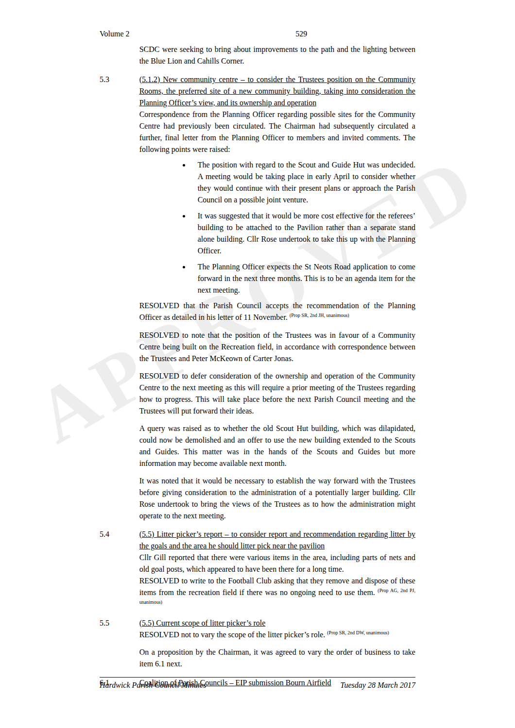APPROVED
Volume 2
529
SCDC were seeking to bring about improvements to the path and the lighting between the Blue Lion and Cahills Corner.
5.3
(5.1.2) New community centre – to consider the Trustees position on the Community Rooms, the preferred site of a new community building, taking into consideration the Planning Officer’s view, and its ownership and operation
Correspondence from the Planning Officer regarding possible sites for the Community Centre had previously been circulated. The Chairman had subsequently circulated a further, final letter from the Planning Officer to members and invited comments. The following points were raised:
The position with regard to the Scout and Guide Hut was undecided. A meeting would be taking place in early April to consider whether they would continue with their present plans or approach the Parish Council on a possible joint venture.
It was suggested that it would be more cost effective for the referees’ building to be attached to the Pavilion rather than a separate stand alone building. Cllr Rose undertook to take this up with the Planning Officer.
The Planning Officer expects the St Neots Road application to come forward in the next three months. This is to be an agenda item for the next meeting.
RESOLVED that the Parish Council accepts the recommendation of the Planning Officer as detailed in his letter of 11 November. (Prop SR, 2nd JH, unanimous)
RESOLVED to note that the position of the Trustees was in favour of a Community Centre being built on the Recreation field, in accordance with correspondence between the Trustees and Peter McKeown of Carter Jonas.
RESOLVED to defer consideration of the ownership and operation of the Community Centre to the next meeting as this will require a prior meeting of the Trustees regarding how to progress. This will take place before the next Parish Council meeting and the Trustees will put forward their ideas.
A query was raised as to whether the old Scout Hut building, which was dilapidated, could now be demolished and an offer to use the new building extended to the Scouts and Guides. This matter was in the hands of the Scouts and Guides but more information may become available next month.
It was noted that it would be necessary to establish the way forward with the Trustees before giving consideration to the administration of a potentially larger building. Cllr Rose undertook to bring the views of the Trustees as to how the administration might operate to the next meeting.
5.4
(5.5) Litter picker’s report – to consider report and recommendation regarding litter by the goals and the area he should litter pick near the pavilion
Cllr Gill reported that there were various items in the area, including parts of nets and old goal posts, which appeared to have been there for a long time.
RESOLVED to write to the Football Club asking that they remove and dispose of these items from the recreation field if there was no ongoing need to use them. (Prop AG, 2nd PJ, unanimous)
5.5
(5.5) Current scope of litter picker’s role
RESOLVED not to vary the scope of the litter picker’s role. (Prop SR, 2nd DW, unanimous)
On a proposition by the Chairman, it was agreed to vary the order of business to take item 6.1 next.
6.1
Coalition of Parish Councils – EIP submission Bourn Airfield
Hardwick Parish Council Minutes Tuesday 28 March 2017